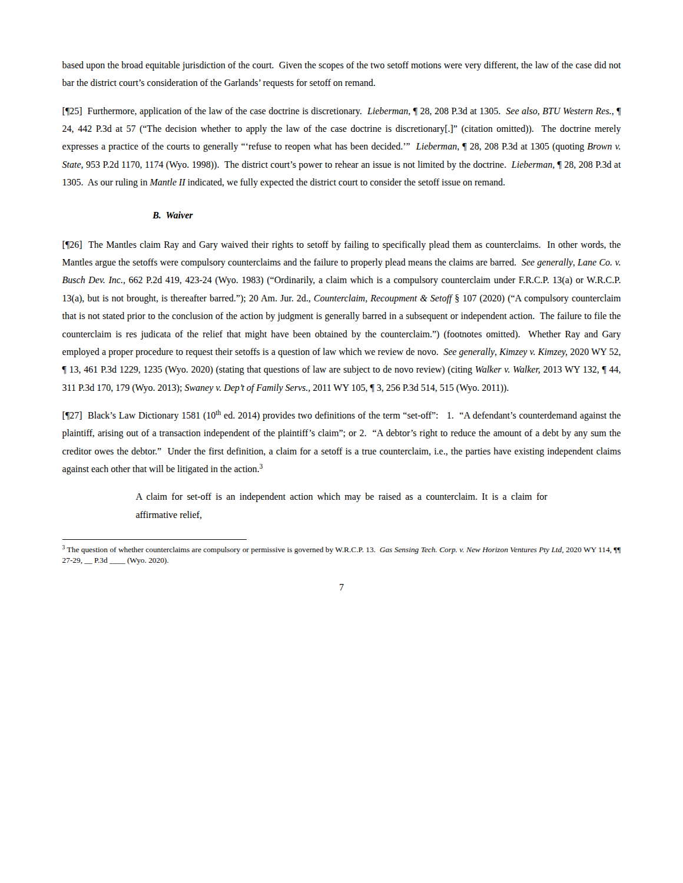based upon the broad equitable jurisdiction of the court. Given the scopes of the two setoff motions were very different, the law of the case did not bar the district court’s consideration of the Garlands’ requests for setoff on remand.
[¶25] Furthermore, application of the law of the case doctrine is discretionary. Lieberman, ¶ 28, 208 P.3d at 1305. See also, BTU Western Res., ¶ 24, 442 P.3d at 57 (“The decision whether to apply the law of the case doctrine is discretionary[.]” (citation omitted)). The doctrine merely expresses a practice of the courts to generally “‘refuse to reopen what has been decided.’” Lieberman, ¶ 28, 208 P.3d at 1305 (quoting Brown v. State, 953 P.2d 1170, 1174 (Wyo. 1998)). The district court’s power to rehear an issue is not limited by the doctrine. Lieberman, ¶ 28, 208 P.3d at 1305. As our ruling in Mantle II indicated, we fully expected the district court to consider the setoff issue on remand.
B. Waiver
[¶26] The Mantles claim Ray and Gary waived their rights to setoff by failing to specifically plead them as counterclaims. In other words, the Mantles argue the setoffs were compulsory counterclaims and the failure to properly plead means the claims are barred. See generally, Lane Co. v. Busch Dev. Inc., 662 P.2d 419, 423-24 (Wyo. 1983) (“Ordinarily, a claim which is a compulsory counterclaim under F.R.C.P. 13(a) or W.R.C.P. 13(a), but is not brought, is thereafter barred.”); 20 Am. Jur. 2d., Counterclaim, Recoupment & Setoff § 107 (2020) (“A compulsory counterclaim that is not stated prior to the conclusion of the action by judgment is generally barred in a subsequent or independent action. The failure to file the counterclaim is res judicata of the relief that might have been obtained by the counterclaim.”) (footnotes omitted). Whether Ray and Gary employed a proper procedure to request their setoffs is a question of law which we review de novo. See generally, Kimzey v. Kimzey, 2020 WY 52, ¶ 13, 461 P.3d 1229, 1235 (Wyo. 2020) (stating that questions of law are subject to de novo review) (citing Walker v. Walker, 2013 WY 132, ¶ 44, 311 P.3d 170, 179 (Wyo. 2013); Swaney v. Dep’t of Family Servs., 2011 WY 105, ¶ 3, 256 P.3d 514, 515 (Wyo. 2011)).
[¶27] Black’s Law Dictionary 1581 (10th ed. 2014) provides two definitions of the term “set-off”: 1. “A defendant’s counterdemand against the plaintiff, arising out of a transaction independent of the plaintiff’s claim”; or 2. “A debtor’s right to reduce the amount of a debt by any sum the creditor owes the debtor.” Under the first definition, a claim for a setoff is a true counterclaim, i.e., the parties have existing independent claims against each other that will be litigated in the action.3
A claim for set-off is an independent action which may be raised as a counterclaim. It is a claim for affirmative relief,
3 The question of whether counterclaims are compulsory or permissive is governed by W.R.C.P. 13. Gas Sensing Tech. Corp. v. New Horizon Ventures Pty Ltd, 2020 WY 114, ¶¶ 27-29, __ P.3d ____ (Wyo. 2020).
7